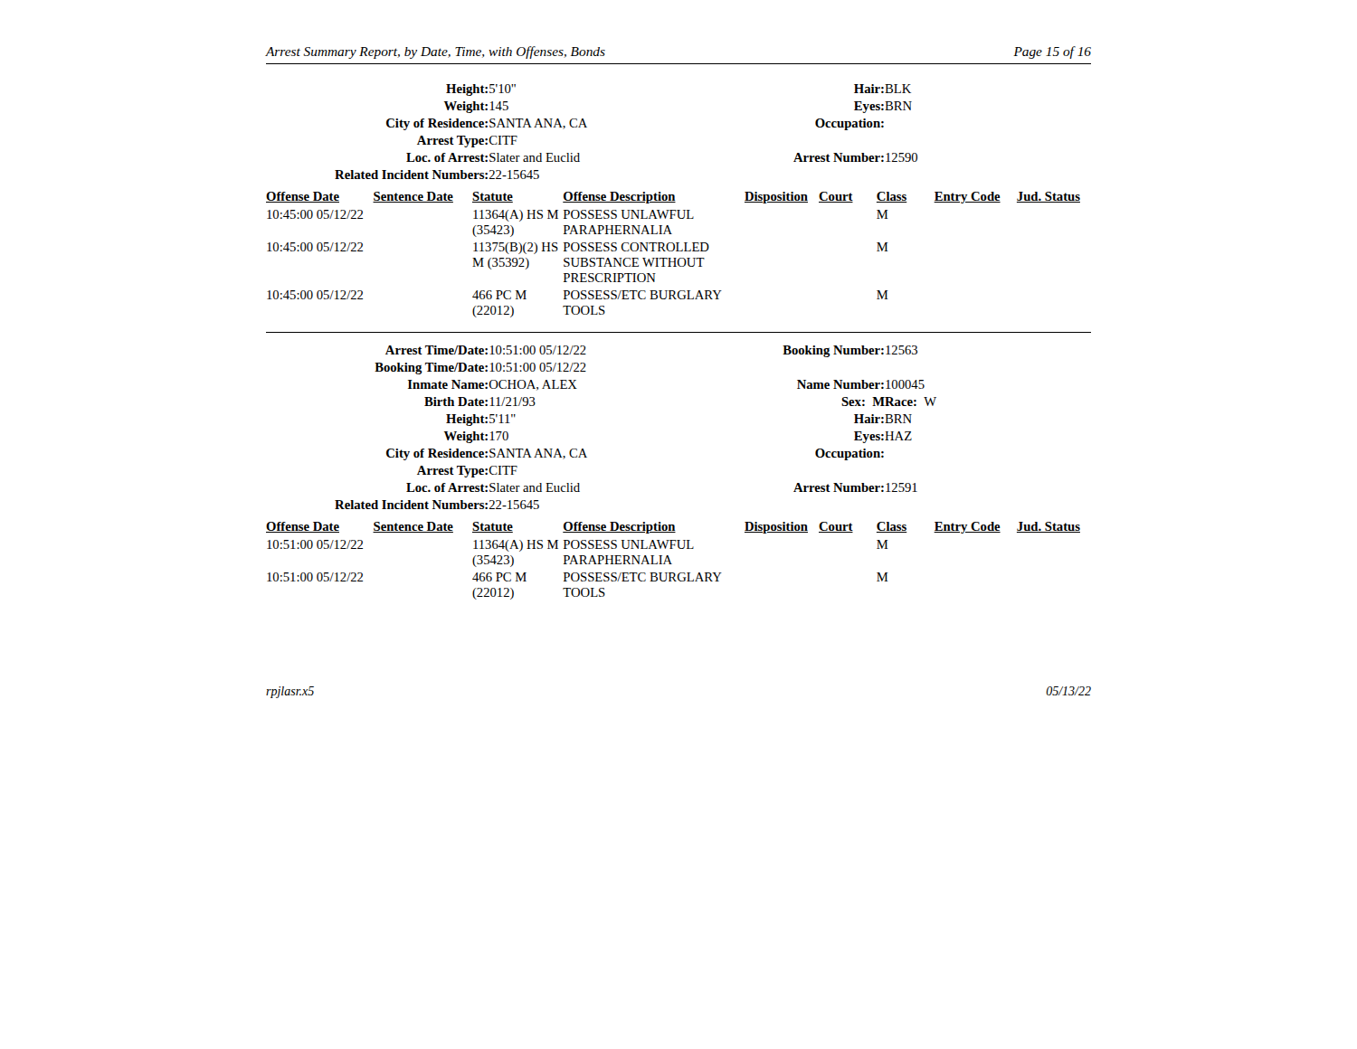Arrest Summary Report, by Date, Time, with Offenses, Bonds
Page 15 of 16
| Height: | 5'10" | Hair: | BLK |
| Weight: | 145 | Eyes: | BRN |
| City of Residence: | SANTA ANA, CA | Occupation: | |
| Arrest Type: | CITF | | |
| Loc. of Arrest: | Slater and Euclid | Arrest Number: | 12590 |
| Related Incident Numbers: | 22-15645 | | |
| Offense Date | Sentence Date | Statute | Offense Description | Disposition | Court | Class | Entry Code | Jud. Status |
| --- | --- | --- | --- | --- | --- | --- | --- | --- |
| 10:45:00 05/12/22 | | 11364(A) HS M (35423) | POSSESS UNLAWFUL PARAPHERNALIA | | | M | | |
| 10:45:00 05/12/22 | | 11375(B)(2) HS M (35392) | POSSESS CONTROLLED SUBSTANCE WITHOUT PRESCRIPTION | | | M | | |
| 10:45:00 05/12/22 | | 466 PC M (22012) | POSSESS/ETC BURGLARY TOOLS | | | M | | |
| Arrest Time/Date: | 10:51:00 05/12/22 | Booking Number: | 12563 |
| Booking Time/Date: | 10:51:00 05/12/22 | | |
| Inmate Name: | OCHOA, ALEX | Name Number: | 100045 |
| Birth Date: | 11/21/93 | Sex: M | Race: W |
| Height: | 5'11" | Hair: | BRN |
| Weight: | 170 | Eyes: | HAZ |
| City of Residence: | SANTA ANA, CA | Occupation: | |
| Arrest Type: | CITF | | |
| Loc. of Arrest: | Slater and Euclid | Arrest Number: | 12591 |
| Related Incident Numbers: | 22-15645 | | |
| Offense Date | Sentence Date | Statute | Offense Description | Disposition | Court | Class | Entry Code | Jud. Status |
| --- | --- | --- | --- | --- | --- | --- | --- | --- |
| 10:51:00 05/12/22 | | 11364(A) HS M (35423) | POSSESS UNLAWFUL PARAPHERNALIA | | | M | | |
| 10:51:00 05/12/22 | | 466 PC M (22012) | POSSESS/ETC BURGLARY TOOLS | | | M | | |
rpjlasr.x5
05/13/22